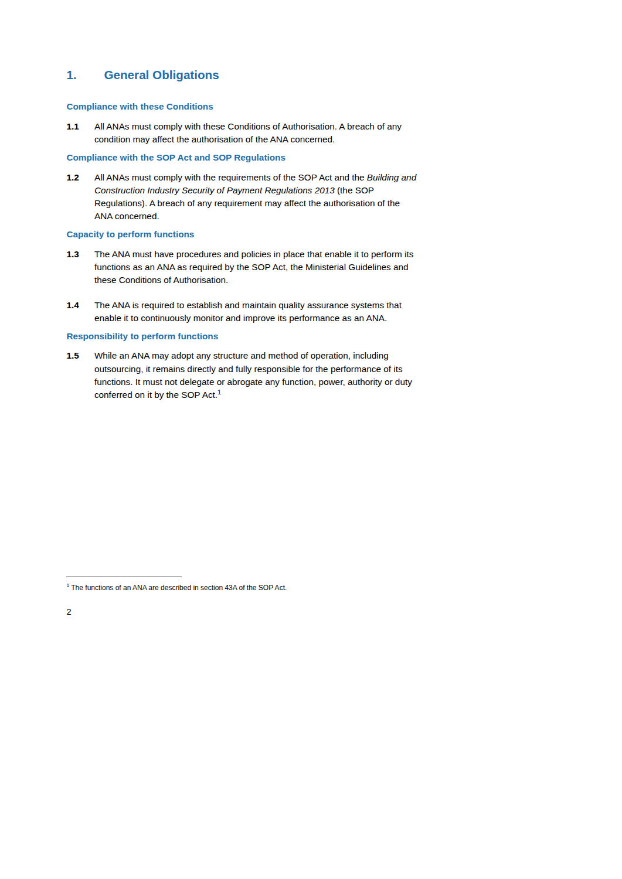1. General Obligations
Compliance with these Conditions
1.1 All ANAs must comply with these Conditions of Authorisation. A breach of any condition may affect the authorisation of the ANA concerned.
Compliance with the SOP Act and SOP Regulations
1.2 All ANAs must comply with the requirements of the SOP Act and the Building and Construction Industry Security of Payment Regulations 2013 (the SOP Regulations). A breach of any requirement may affect the authorisation of the ANA concerned.
Capacity to perform functions
1.3 The ANA must have procedures and policies in place that enable it to perform its functions as an ANA as required by the SOP Act, the Ministerial Guidelines and these Conditions of Authorisation.
1.4 The ANA is required to establish and maintain quality assurance systems that enable it to continuously monitor and improve its performance as an ANA.
Responsibility to perform functions
1.5 While an ANA may adopt any structure and method of operation, including outsourcing, it remains directly and fully responsible for the performance of its functions. It must not delegate or abrogate any function, power, authority or duty conferred on it by the SOP Act.1
1 The functions of an ANA are described in section 43A of the SOP Act.
2